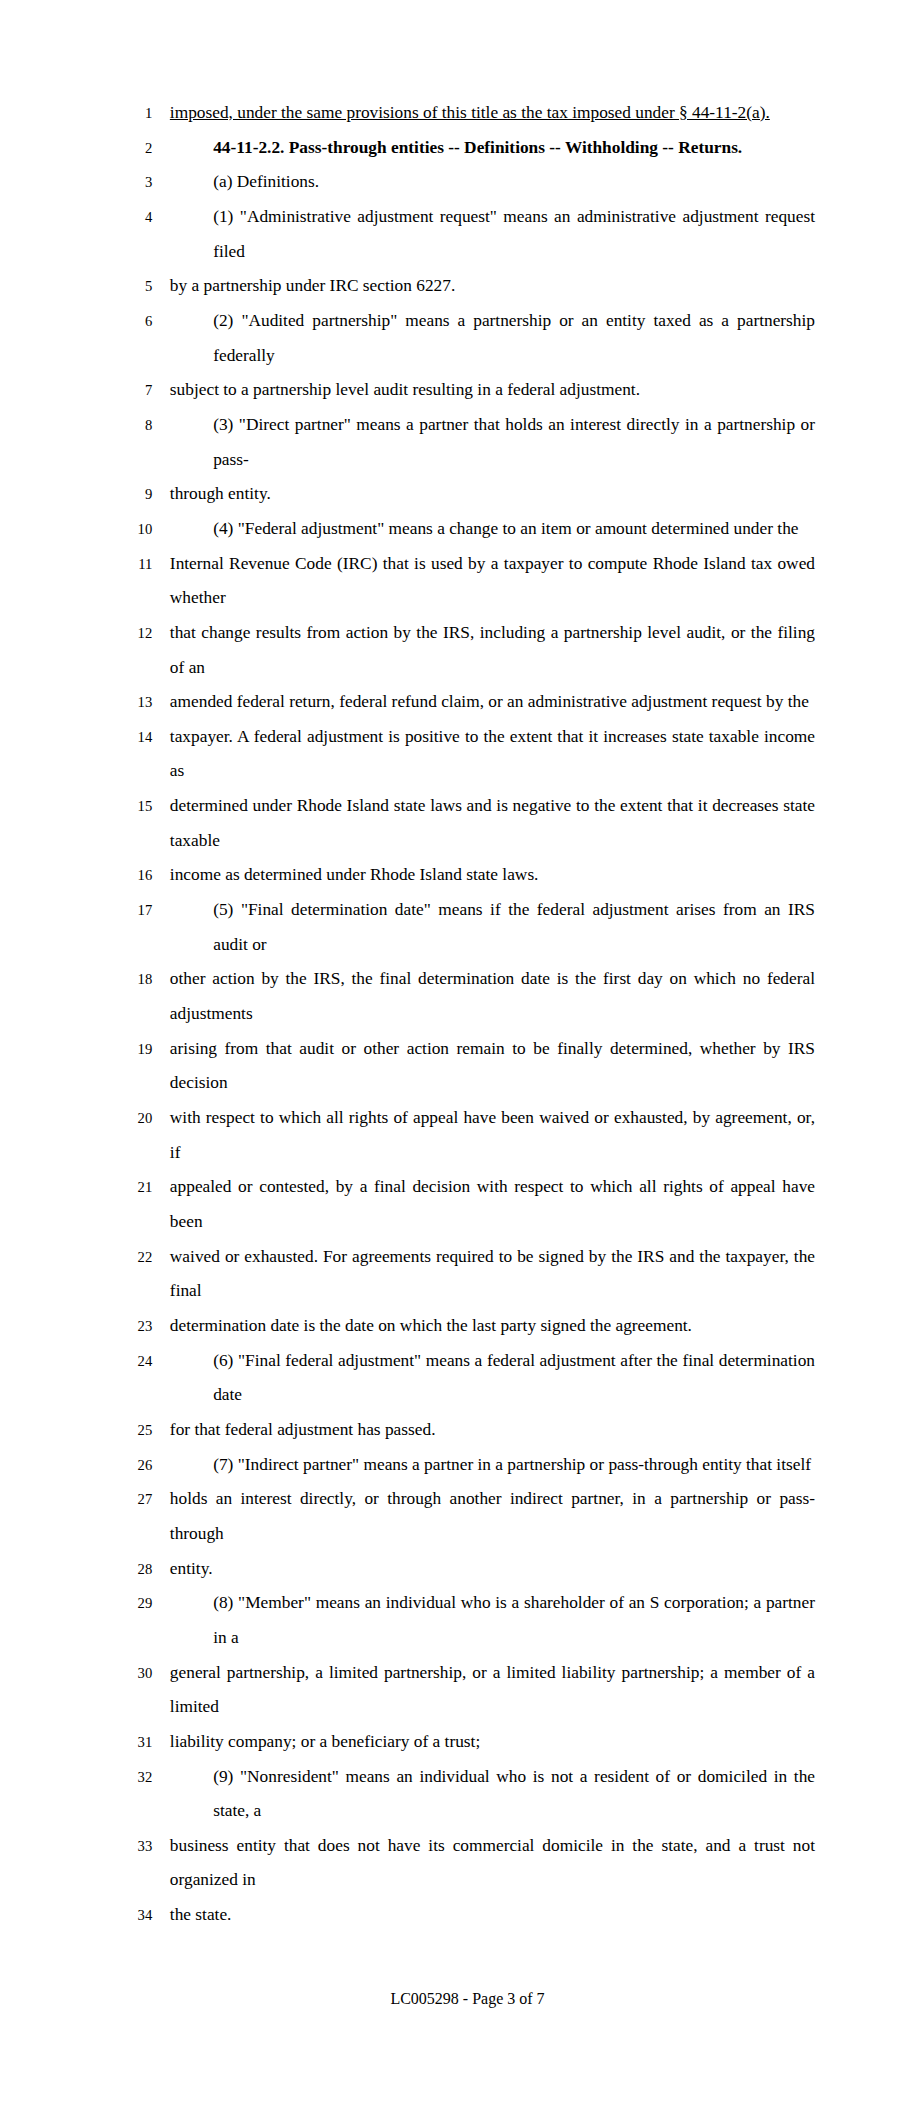1 imposed, under the same provisions of this title as the tax imposed under § 44-11-2(a).
244-11-2.2. Pass-through entities -- Definitions -- Withholding -- Returns.
3(a) Definitions.
4(1) "Administrative adjustment request" means an administrative adjustment request filed
5 by a partnership under IRC section 6227.
6(2) "Audited partnership" means a partnership or an entity taxed as a partnership federally
7 subject to a partnership level audit resulting in a federal adjustment.
8(3) "Direct partner" means a partner that holds an interest directly in a partnership or pass-
9 through entity.
10(4) "Federal adjustment" means a change to an item or amount determined under the
11 Internal Revenue Code (IRC) that is used by a taxpayer to compute Rhode Island tax owed whether
12 that change results from action by the IRS, including a partnership level audit, or the filing of an
13 amended federal return, federal refund claim, or an administrative adjustment request by the
14 taxpayer. A federal adjustment is positive to the extent that it increases state taxable income as
15 determined under Rhode Island state laws and is negative to the extent that it decreases state taxable
16 income as determined under Rhode Island state laws.
17(5) "Final determination date" means if the federal adjustment arises from an IRS audit or
18 other action by the IRS, the final determination date is the first day on which no federal adjustments
19 arising from that audit or other action remain to be finally determined, whether by IRS decision
20 with respect to which all rights of appeal have been waived or exhausted, by agreement, or, if
21 appealed or contested, by a final decision with respect to which all rights of appeal have been
22 waived or exhausted. For agreements required to be signed by the IRS and the taxpayer, the final
23 determination date is the date on which the last party signed the agreement.
24(6) "Final federal adjustment" means a federal adjustment after the final determination date
25 for that federal adjustment has passed.
26(7) "Indirect partner" means a partner in a partnership or pass-through entity that itself
27 holds an interest directly, or through another indirect partner, in a partnership or pass-through
28 entity.
29(8) "Member" means an individual who is a shareholder of an S corporation; a partner in a
30 general partnership, a limited partnership, or a limited liability partnership; a member of a limited
31 liability company; or a beneficiary of a trust;
32(9) "Nonresident" means an individual who is not a resident of or domiciled in the state, a
33 business entity that does not have its commercial domicile in the state, and a trust not organized in
34 the state.
LC005298 - Page 3 of 7